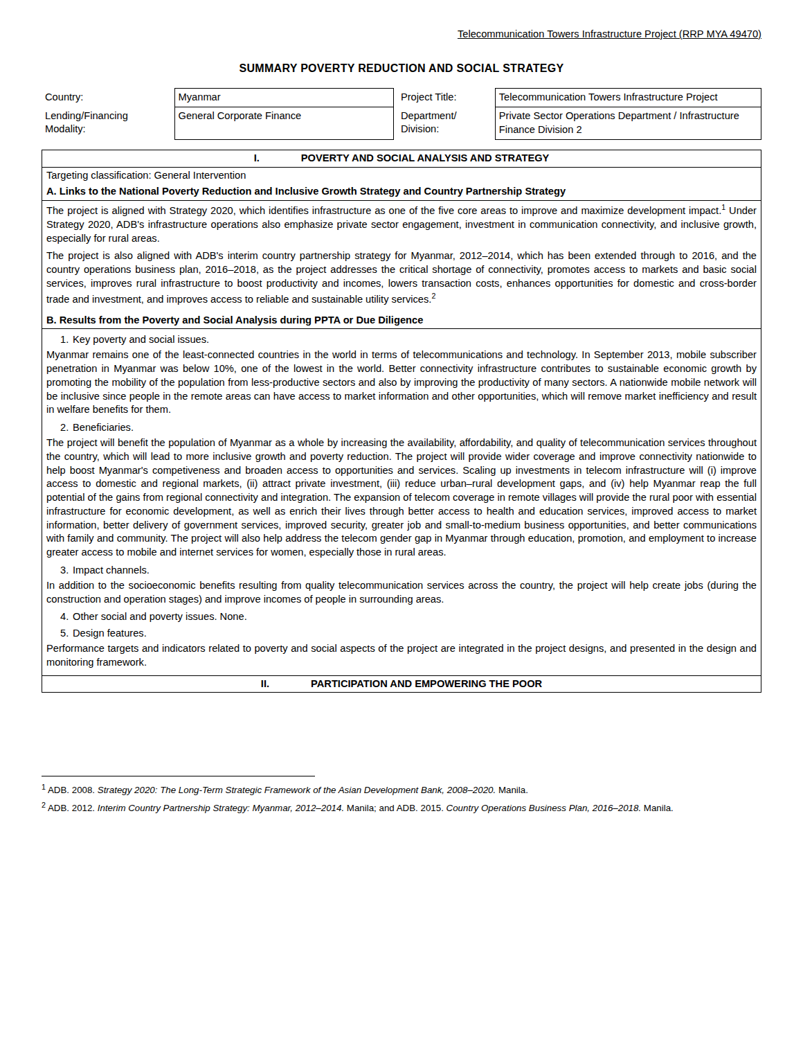Telecommunication Towers Infrastructure Project (RRP MYA 49470)
SUMMARY POVERTY REDUCTION AND SOCIAL STRATEGY
| Country: | Myanmar | Project Title: | Telecommunication Towers Infrastructure Project |
| Lending/Financing Modality: | General Corporate Finance | Department/ Division: | Private Sector Operations Department / Infrastructure Finance Division 2 |
| I. POVERTY AND SOCIAL ANALYSIS AND STRATEGY |
| Targeting classification: General Intervention |
| A. Links to the National Poverty Reduction and Inclusive Growth Strategy and Country Partnership Strategy |
| The project is aligned with Strategy 2020, which identifies infrastructure as one of the five core areas to improve and maximize development impact. 1 Under Strategy 2020, ADB's infrastructure operations also emphasize private sector engagement, investment in communication connectivity, and inclusive growth, especially for rural areas. The project is also aligned with ADB's interim country partnership strategy for Myanmar, 2012–2014, which has been extended through to 2016, and the country operations business plan, 2016–2018, as the project addresses the critical shortage of connectivity, promotes access to markets and basic social services, improves rural infrastructure to boost productivity and incomes, lowers transaction costs, enhances opportunities for domestic and cross-border trade and investment, and improves access to reliable and sustainable utility services. 2 |
| B. Results from the Poverty and Social Analysis during PPTA or Due Diligence |
| 1. Key poverty and social issues. Myanmar remains one of the least-connected countries in the world in terms of telecommunications and technology. In September 2013, mobile subscriber penetration in Myanmar was below 10%, one of the lowest in the world. Better connectivity infrastructure contributes to sustainable economic growth by promoting the mobility of the population from less-productive sectors and also by improving the productivity of many sectors. A nationwide mobile network will be inclusive since people in the remote areas can have access to market information and other opportunities, which will remove market inefficiency and result in welfare benefits for them. 2. Beneficiaries. The project will benefit the population of Myanmar as a whole by increasing the availability, affordability, and quality of telecommunication services throughout the country, which will lead to more inclusive growth and poverty reduction. The project will provide wider coverage and improve connectivity nationwide to help boost Myanmar's competiveness and broaden access to opportunities and services. Scaling up investments in telecom infrastructure will (i) improve access to domestic and regional markets, (ii) attract private investment, (iii) reduce urban–rural development gaps, and (iv) help Myanmar reap the full potential of the gains from regional connectivity and integration. The expansion of telecom coverage in remote villages will provide the rural poor with essential infrastructure for economic development, as well as enrich their lives through better access to health and education services, improved access to market information, better delivery of government services, improved security, greater job and small-to-medium business opportunities, and better communications with family and community. The project will also help address the telecom gender gap in Myanmar through education, promotion, and employment to increase greater access to mobile and internet services for women, especially those in rural areas. 3. Impact channels. In addition to the socioeconomic benefits resulting from quality telecommunication services across the country, the project will help create jobs (during the construction and operation stages) and improve incomes of people in surrounding areas. 4. Other social and poverty issues. None. 5. Design features. Performance targets and indicators related to poverty and social aspects of the project are integrated in the project designs, and presented in the design and monitoring framework. |
| II. PARTICIPATION AND EMPOWERING THE POOR |
1 ADB. 2008. Strategy 2020: The Long-Term Strategic Framework of the Asian Development Bank, 2008–2020. Manila.
2 ADB. 2012. Interim Country Partnership Strategy: Myanmar, 2012–2014. Manila; and ADB. 2015. Country Operations Business Plan, 2016–2018. Manila.